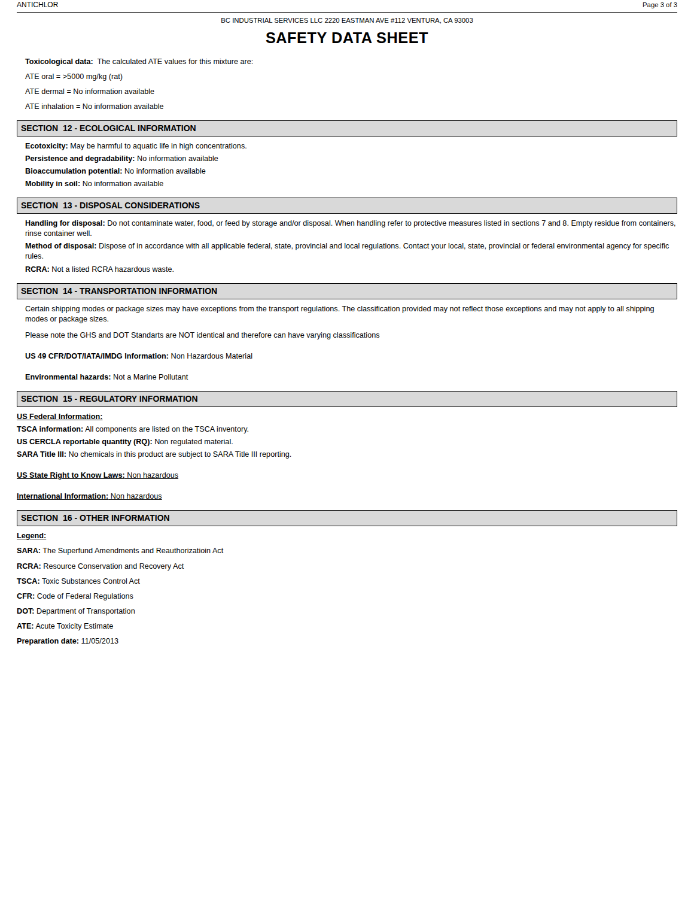ANTICHLOR
Page 3 of 3
BC INDUSTRIAL SERVICES LLC 2220 EASTMAN AVE #112 VENTURA, CA 93003
SAFETY DATA SHEET
Toxicological data: The calculated ATE values for this mixture are:
ATE oral = >5000 mg/kg (rat)
ATE dermal = No information available
ATE inhalation = No information available
SECTION 12 - ECOLOGICAL INFORMATION
Ecotoxicity: May be harmful to aquatic life in high concentrations.
Persistence and degradability: No information available
Bioaccumulation potential: No information available
Mobility in soil: No information available
SECTION 13 - DISPOSAL CONSIDERATIONS
Handling for disposal: Do not contaminate water, food, or feed by storage and/or disposal. When handling refer to protective measures listed in sections 7 and 8. Empty residue from containers, rinse container well.
Method of disposal: Dispose of in accordance with all applicable federal, state, provincial and local regulations. Contact your local, state, provincial or federal environmental agency for specific rules.
RCRA: Not a listed RCRA hazardous waste.
SECTION 14 - TRANSPORTATION INFORMATION
Certain shipping modes or package sizes may have exceptions from the transport regulations. The classification provided may not reflect those exceptions and may not apply to all shipping modes or package sizes.
Please note the GHS and DOT Standarts are NOT identical and therefore can have varying classifications
US 49 CFR/DOT/IATA/IMDG Information: Non Hazardous Material
Environmental hazards: Not a Marine Pollutant
SECTION 15 - REGULATORY INFORMATION
US Federal Information:
TSCA information: All components are listed on the TSCA inventory.
US CERCLA reportable quantity (RQ): Non regulated material.
SARA Title III: No chemicals in this product are subject to SARA Title III reporting.
US State Right to Know Laws: Non hazardous
International Information: Non hazardous
SECTION 16 - OTHER INFORMATION
Legend:
SARA: The Superfund Amendments and Reauthorizatioin Act
RCRA: Resource Conservation and Recovery Act
TSCA: Toxic Substances Control Act
CFR: Code of Federal Regulations
DOT: Department of Transportation
ATE: Acute Toxicity Estimate
Preparation date: 11/05/2013